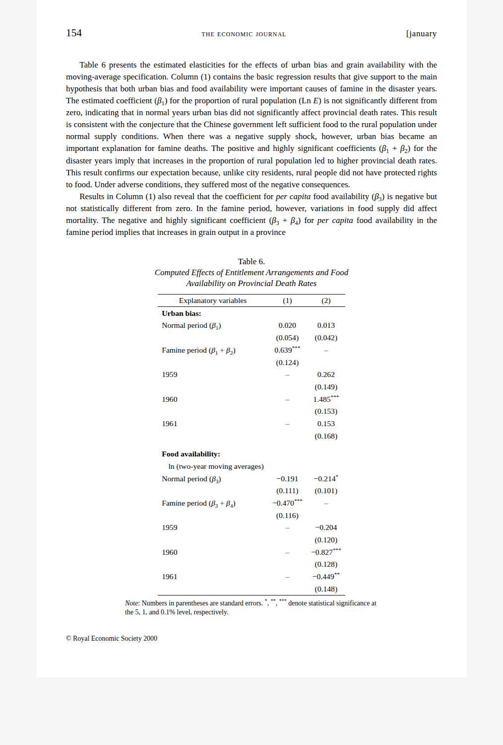154 the economic journal [january
Table 6 presents the estimated elasticities for the effects of urban bias and grain availability with the moving-average specification. Column (1) contains the basic regression results that give support to the main hypothesis that both urban bias and food availability were important causes of famine in the disaster years. The estimated coefficient (β1) for the proportion of rural population (Ln E) is not significantly different from zero, indicating that in normal years urban bias did not significantly affect provincial death rates. This result is consistent with the conjecture that the Chinese government left sufficient food to the rural population under normal supply conditions. When there was a negative supply shock, however, urban bias became an important explanation for famine deaths. The positive and highly significant coefficients (β1 + β2) for the disaster years imply that increases in the proportion of rural population led to higher provincial death rates. This result confirms our expectation because, unlike city residents, rural people did not have protected rights to food. Under adverse conditions, they suffered most of the negative consequences.
Results in Column (1) also reveal that the coefficient for per capita food availability (β3) is negative but not statistically different from zero. In the famine period, however, variations in food supply did affect mortality. The negative and highly significant coefficient (β3 + β4) for per capita food availability in the famine period implies that increases in grain output in a province
Table 6. Computed Effects of Entitlement Arrangements and Food
Availability on Provincial Death Rates
| Explanatory variables | (1) | (2) |
| --- | --- | --- |
| Urban bias: | | |
| Normal period ( β 1 ) | 0.020 | 0.013 |
| | (0.054) | (0.042) |
| Famine period ( β 1 + β 2 ) | 0.639 *** | – |
| | (0.124) | |
| 1959 | – | 0.262 |
| | | (0.149) |
| 1960 | – | 1.485 *** |
| | | (0.153) |
| 1961 | – | 0.153 |
| | | (0.168) |
| Food availability: | | |
| ln (two-year moving averages) | | |
| Normal period ( β 3 ) | −0.191 | −0.214 * |
| | (0.111) | (0.101) |
| Famine period ( β 3 + β 4 ) | −0.470 *** | – |
| | (0.116) | |
| 1959 | – | −0.204 |
| | | (0.120) |
| 1960 | – | −0.827 *** |
| | | (0.128) |
| 1961 | – | −0.449 ** |
| | | (0.148) |
Note: Numbers in parentheses are standard errors. *, **, *** denote statistical significance at the 5, 1, and 0.1% level, respectively.
© Royal Economic Society 2000